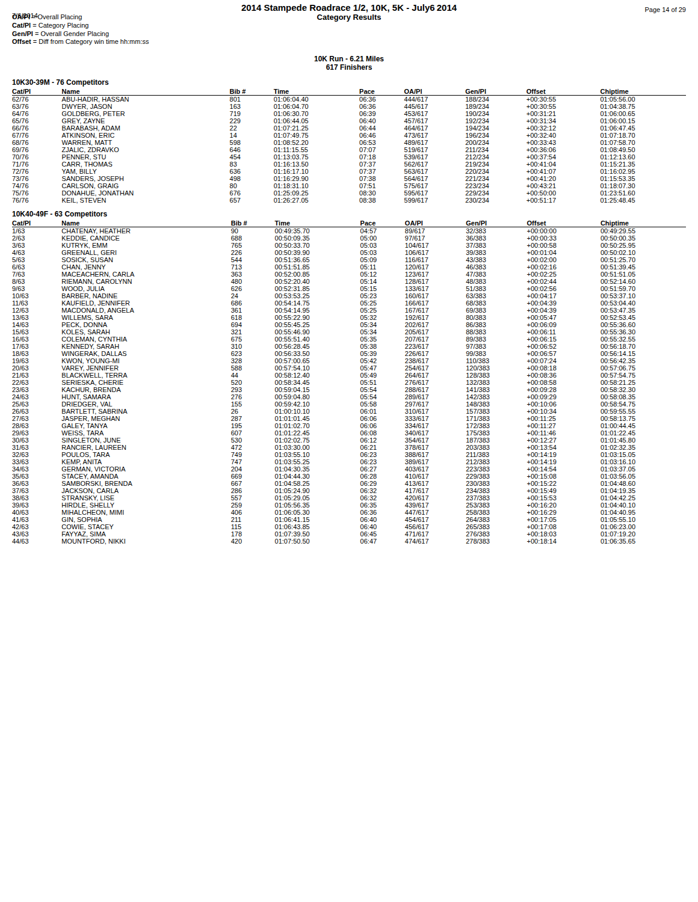7/6/2014
2014 Stampede Roadrace 1/2, 10K, 5K - July6 2014
Category Results
Page 14 of 29
OA/Pl = Overall Placing
Cat/Pl = Category Placing
Gen/Pl = Overall Gender Placing
Offset = Diff from Category win time hh:mm:ss
10K Run - 6.21 Miles
617 Finishers
10K30-39M - 76 Competitors
| Cat/Pl | Name | Bib # | Time | Pace | OA/Pl | Gen/Pl | Offset | Chiptime |
| --- | --- | --- | --- | --- | --- | --- | --- | --- |
| 62/76 | ABU-HADIR, HASSAN | 801 | 01:06:04.40 | 06:36 | 444/617 | 188/234 | +00:30:55 | 01:05:56.00 |
| 63/76 | DWYER, JASON | 163 | 01:06:04.70 | 06:36 | 445/617 | 189/234 | +00:30:55 | 01:04:38.75 |
| 64/76 | GOLDBERG, PETER | 719 | 01:06:30.70 | 06:39 | 453/617 | 190/234 | +00:31:21 | 01:06:00.65 |
| 65/76 | GREY, ZAYNE | 229 | 01:06:44.05 | 06:40 | 457/617 | 192/234 | +00:31:34 | 01:06:00.15 |
| 66/76 | BARABASH, ADAM | 22 | 01:07:21.25 | 06:44 | 464/617 | 194/234 | +00:32:12 | 01:06:47.45 |
| 67/76 | ATKINSON, ERIC | 14 | 01:07:49.75 | 06:46 | 473/617 | 196/234 | +00:32:40 | 01:07:18.70 |
| 68/76 | WARREN, MATT | 598 | 01:08:52.20 | 06:53 | 489/617 | 200/234 | +00:33:43 | 01:07:58.70 |
| 69/76 | ZJALIC, ZDRAVKO | 646 | 01:11:15.55 | 07:07 | 519/617 | 211/234 | +00:36:06 | 01:08:49.50 |
| 70/76 | PENNER, STU | 454 | 01:13:03.75 | 07:18 | 539/617 | 212/234 | +00:37:54 | 01:12:13.60 |
| 71/76 | CARR, THOMAS | 83 | 01:16:13.50 | 07:37 | 562/617 | 219/234 | +00:41:04 | 01:15:21.35 |
| 72/76 | YAM, BILLY | 636 | 01:16:17.10 | 07:37 | 563/617 | 220/234 | +00:41:07 | 01:16:02.95 |
| 73/76 | SANDERS, JOSEPH | 498 | 01:16:29.90 | 07:38 | 564/617 | 221/234 | +00:41:20 | 01:15:53.35 |
| 74/76 | CARLSON, GRAIG | 80 | 01:18:31.10 | 07:51 | 575/617 | 223/234 | +00:43:21 | 01:18:07.30 |
| 75/76 | DONAHUE, JONATHAN | 676 | 01:25:09.25 | 08:30 | 595/617 | 229/234 | +00:50:00 | 01:23:51.60 |
| 76/76 | KEIL, STEVEN | 657 | 01:26:27.05 | 08:38 | 599/617 | 230/234 | +00:51:17 | 01:25:48.45 |
10K40-49F - 63 Competitors
| Cat/Pl | Name | Bib # | Time | Pace | OA/Pl | Gen/Pl | Offset | Chiptime |
| --- | --- | --- | --- | --- | --- | --- | --- | --- |
| 1/63 | CHATENAY, HEATHER | 90 | 00:49:35.70 | 04:57 | 89/617 | 32/383 | +00:00:00 | 00:49:29.55 |
| 2/63 | KEDDIE, CANDICE | 688 | 00:50:09.35 | 05:00 | 97/617 | 36/383 | +00:00:33 | 00:50:00.35 |
| 3/63 | KUTRYK, EMM | 765 | 00:50:33.70 | 05:03 | 104/617 | 37/383 | +00:00:58 | 00:50:25.95 |
| 4/63 | GREENALL, GERI | 226 | 00:50:39.90 | 05:03 | 106/617 | 39/383 | +00:01:04 | 00:50:02.10 |
| 5/63 | SOSICK, SUSAN | 544 | 00:51:36.65 | 05:09 | 116/617 | 43/383 | +00:02:00 | 00:51:25.70 |
| 6/63 | CHAN, JENNY | 713 | 00:51:51.85 | 05:11 | 120/617 | 46/383 | +00:02:16 | 00:51:39.45 |
| 7/63 | MACEACHERN, CARLA | 363 | 00:52:00.85 | 05:12 | 123/617 | 47/383 | +00:02:25 | 00:51:51.05 |
| 8/63 | RIEMANN, CAROLYNN | 480 | 00:52:20.40 | 05:14 | 128/617 | 48/383 | +00:02:44 | 00:52:14.60 |
| 9/63 | WOOD, JULIA | 626 | 00:52:31.85 | 05:15 | 133/617 | 51/383 | +00:02:56 | 00:51:59.70 |
| 10/63 | BARBER, NADINE | 24 | 00:53:53.25 | 05:23 | 160/617 | 63/383 | +00:04:17 | 00:53:37.10 |
| 11/63 | KAUFIELD, JENNIFER | 686 | 00:54:14.75 | 05:25 | 166/617 | 68/383 | +00:04:39 | 00:53:04.40 |
| 12/63 | MACDONALD, ANGELA | 361 | 00:54:14.95 | 05:25 | 167/617 | 69/383 | +00:04:39 | 00:53:47.35 |
| 13/63 | WILLEMS, SARA | 618 | 00:55:22.90 | 05:32 | 192/617 | 80/383 | +00:05:47 | 00:52:53.45 |
| 14/63 | PECK, DONNA | 694 | 00:55:45.25 | 05:34 | 202/617 | 86/383 | +00:06:09 | 00:55:36.60 |
| 15/63 | KOLES, SARAH | 321 | 00:55:46.90 | 05:34 | 205/617 | 88/383 | +00:06:11 | 00:55:36.30 |
| 16/63 | COLEMAN, CYNTHIA | 675 | 00:55:51.40 | 05:35 | 207/617 | 89/383 | +00:06:15 | 00:55:32.55 |
| 17/63 | KENNEDY, SARAH | 310 | 00:56:28.45 | 05:38 | 223/617 | 97/383 | +00:06:52 | 00:56:18.70 |
| 18/63 | WINGERAK, DALLAS | 623 | 00:56:33.50 | 05:39 | 226/617 | 99/383 | +00:06:57 | 00:56:14.15 |
| 19/63 | KWON, YOUNG-MI | 328 | 00:57:00.65 | 05:42 | 238/617 | 110/383 | +00:07:24 | 00:56:42.35 |
| 20/63 | VAREY, JENNIFER | 588 | 00:57:54.10 | 05:47 | 254/617 | 120/383 | +00:08:18 | 00:57:06.75 |
| 21/63 | BLACKWELL, TERRA | 44 | 00:58:12.40 | 05:49 | 264/617 | 128/383 | +00:08:36 | 00:57:54.75 |
| 22/63 | SERIESKA, CHERIE | 520 | 00:58:34.45 | 05:51 | 276/617 | 132/383 | +00:08:58 | 00:58:21.25 |
| 23/63 | KACHUR, BRENDA | 293 | 00:59:04.15 | 05:54 | 288/617 | 141/383 | +00:09:28 | 00:58:32.30 |
| 24/63 | HUNT, SAMARA | 276 | 00:59:04.80 | 05:54 | 289/617 | 142/383 | +00:09:29 | 00:58:08.35 |
| 25/63 | DRIEDGER, VAL | 155 | 00:59:42.10 | 05:58 | 297/617 | 148/383 | +00:10:06 | 00:58:54.75 |
| 26/63 | BARTLETT, SABRINA | 26 | 01:00:10.10 | 06:01 | 310/617 | 157/383 | +00:10:34 | 00:59:55.55 |
| 27/63 | JASPER, MEGHAN | 287 | 01:01:01.45 | 06:06 | 333/617 | 171/383 | +00:11:25 | 00:58:13.75 |
| 28/63 | GALEY, TANYA | 195 | 01:01:02.70 | 06:06 | 334/617 | 172/383 | +00:11:27 | 01:00:44.45 |
| 29/63 | WEISS, TARA | 607 | 01:01:22.45 | 06:08 | 340/617 | 175/383 | +00:11:46 | 01:01:22.45 |
| 30/63 | SINGLETON, JUNE | 530 | 01:02:02.75 | 06:12 | 354/617 | 187/383 | +00:12:27 | 01:01:45.80 |
| 31/63 | RANCIER, LAUREEN | 472 | 01:03:30.00 | 06:21 | 378/617 | 203/383 | +00:13:54 | 01:02:32.35 |
| 32/63 | POULOS, TARA | 749 | 01:03:55.10 | 06:23 | 388/617 | 211/383 | +00:14:19 | 01:03:15.05 |
| 33/63 | KEMP, ANITA | 747 | 01:03:55.25 | 06:23 | 389/617 | 212/383 | +00:14:19 | 01:03:16.10 |
| 34/63 | GERMAN, VICTORIA | 204 | 01:04:30.35 | 06:27 | 403/617 | 223/383 | +00:14:54 | 01:03:37.05 |
| 35/63 | STACEY, AMANDA | 669 | 01:04:44.30 | 06:28 | 410/617 | 229/383 | +00:15:08 | 01:03:56.05 |
| 36/63 | SAMBORSKI, BRENDA | 667 | 01:04:58.25 | 06:29 | 413/617 | 230/383 | +00:15:22 | 01:04:48.60 |
| 37/63 | JACKSON, CARLA | 286 | 01:05:24.90 | 06:32 | 417/617 | 234/383 | +00:15:49 | 01:04:19.35 |
| 38/63 | STRANSKY, LISE | 557 | 01:05:29.05 | 06:32 | 420/617 | 237/383 | +00:15:53 | 01:04:42.25 |
| 39/63 | HIRDLE, SHELLY | 259 | 01:05:56.35 | 06:35 | 439/617 | 253/383 | +00:16:20 | 01:04:40.10 |
| 40/63 | MIHALCHEON, MIMI | 406 | 01:06:05.30 | 06:36 | 447/617 | 258/383 | +00:16:29 | 01:04:40.95 |
| 41/63 | GIN, SOPHIA | 211 | 01:06:41.15 | 06:40 | 454/617 | 264/383 | +00:17:05 | 01:05:55.10 |
| 42/63 | COWIE, STACEY | 115 | 01:06:43.85 | 06:40 | 456/617 | 265/383 | +00:17:08 | 01:06:23.00 |
| 43/63 | FAYYAZ, SIMA | 178 | 01:07:39.50 | 06:45 | 471/617 | 276/383 | +00:18:03 | 01:07:19.20 |
| 44/63 | MOUNTFORD, NIKKI | 420 | 01:07:50.50 | 06:47 | 474/617 | 278/383 | +00:18:14 | 01:06:35.65 |